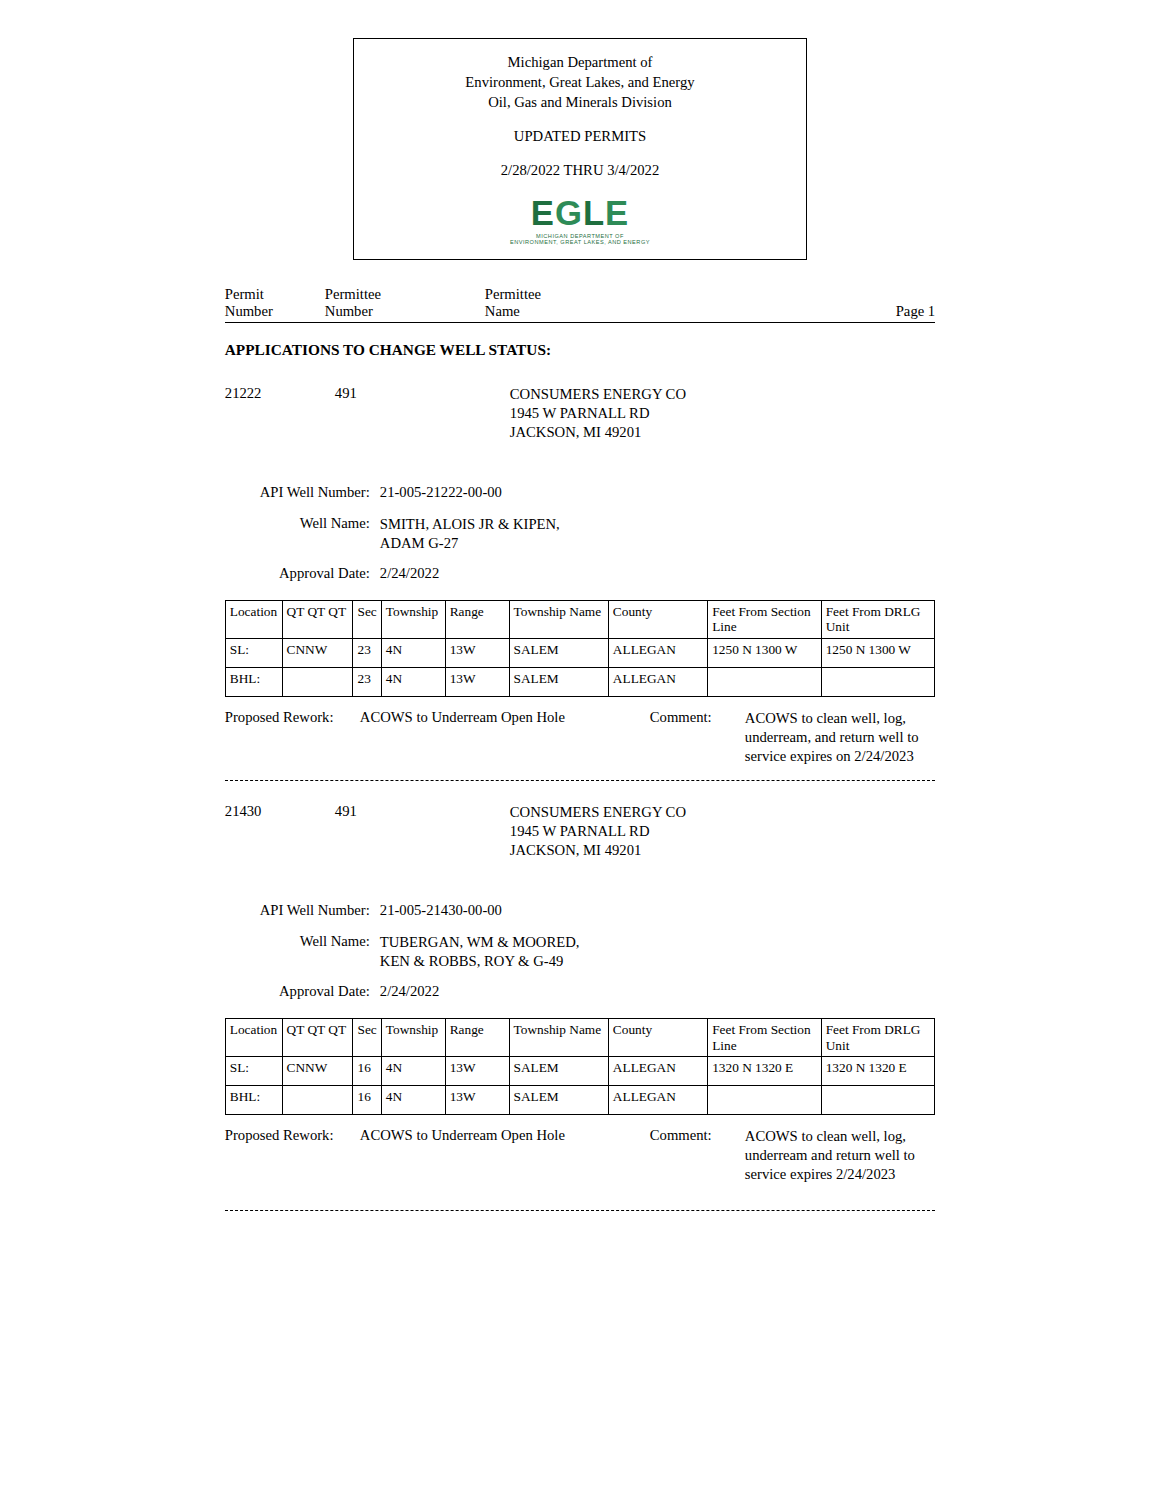Michigan Department of
Environment, Great Lakes, and Energy
Oil, Gas and Minerals Division
UPDATED PERMITS
2/28/2022 THRU 3/4/2022
EGLE
MICHIGAN DEPARTMENT OF
ENVIRONMENT, GREAT LAKES, AND ENERGY
Permit
Number
Permittee
Number
Permittee
Name
Page 1
APPLICATIONS TO CHANGE WELL STATUS:
21222
491
CONSUMERS ENERGY CO
1945 W PARNALL RD
JACKSON, MI 49201
API Well Number:
21-005-21222-00-00
Well Name:
SMITH, ALOIS JR & KIPEN,
ADAM G-27
Approval Date:
2/24/2022
| Location | QT QT QT | Sec | Township | Range | Township Name | County | Feet From Section Line | Feet From DRLG Unit |
| --- | --- | --- | --- | --- | --- | --- | --- | --- |
| SL: | CNNW | 23 | 4N | 13W | SALEM | ALLEGAN | 1250 N 1300 W | 1250 N 1300 W |
| BHL: | | 23 | 4N | 13W | SALEM | ALLEGAN | | |
Proposed Rework:
ACOWS to Underream Open Hole
Comment:
ACOWS to clean well, log, underream, and return well to
service expires on 2/24/2023
21430
491
CONSUMERS ENERGY CO
1945 W PARNALL RD
JACKSON, MI 49201
API Well Number:
21-005-21430-00-00
Well Name:
TUBERGAN, WM & MOORED,
KEN & ROBBS, ROY & G-49
Approval Date:
2/24/2022
| Location | QT QT QT | Sec | Township | Range | Township Name | County | Feet From Section Line | Feet From DRLG Unit |
| --- | --- | --- | --- | --- | --- | --- | --- | --- |
| SL: | CNNW | 16 | 4N | 13W | SALEM | ALLEGAN | 1320 N 1320 E | 1320 N 1320 E |
| BHL: | | 16 | 4N | 13W | SALEM | ALLEGAN | | |
Proposed Rework:
ACOWS to Underream Open Hole
Comment:
ACOWS to clean well, log, underream and return well to
service expires 2/24/2023